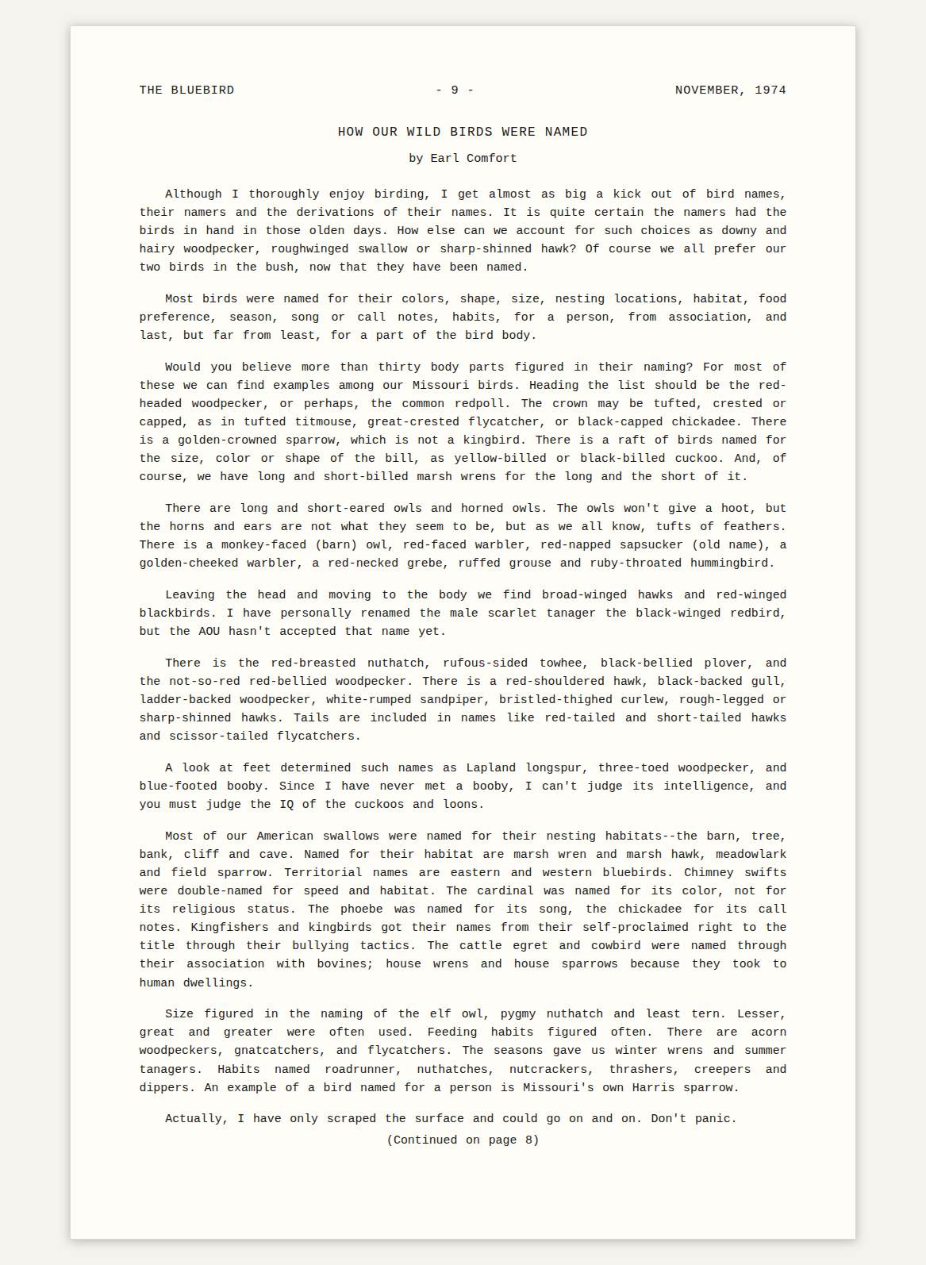The Bluebird - 9 - November, 1974
How Our Wild Birds Were Named
by Earl Comfort
Although I thoroughly enjoy birding, I get almost as big a kick out of bird names, their namers and the derivations of their names. It is quite certain the namers had the birds in hand in those olden days. How else can we account for such choices as downy and hairy woodpecker, roughwinged swallow or sharp-shinned hawk? Of course we all prefer our two birds in the bush, now that they have been named.
Most birds were named for their colors, shape, size, nesting locations, habitat, food preference, season, song or call notes, habits, for a person, from association, and last, but far from least, for a part of the bird body.
Would you believe more than thirty body parts figured in their naming? For most of these we can find examples among our Missouri birds. Heading the list should be the red-headed woodpecker, or perhaps, the common redpoll. The crown may be tufted, crested or capped, as in tufted titmouse, great-crested flycatcher, or black-capped chickadee. There is a golden-crowned sparrow, which is not a kingbird. There is a raft of birds named for the size, color or shape of the bill, as yellow-billed or black-billed cuckoo. And, of course, we have long and short-billed marsh wrens for the long and the short of it.
There are long and short-eared owls and horned owls. The owls won't give a hoot, but the horns and ears are not what they seem to be, but as we all know, tufts of feathers. There is a monkey-faced (barn) owl, red-faced warbler, red-napped sapsucker (old name), a golden-cheeked warbler, a red-necked grebe, ruffed grouse and ruby-throated hummingbird.
Leaving the head and moving to the body we find broad-winged hawks and red-winged blackbirds. I have personally renamed the male scarlet tanager the black-winged redbird, but the AOU hasn't accepted that name yet.
There is the red-breasted nuthatch, rufous-sided towhee, black-bellied plover, and the not-so-red red-bellied woodpecker. There is a red-shouldered hawk, black-backed gull, ladder-backed woodpecker, white-rumped sandpiper, bristled-thighed curlew, rough-legged or sharp-shinned hawks. Tails are included in names like red-tailed and short-tailed hawks and scissor-tailed flycatchers.
A look at feet determined such names as Lapland longspur, three-toed woodpecker, and blue-footed booby. Since I have never met a booby, I can't judge its intelligence, and you must judge the IQ of the cuckoos and loons.
Most of our American swallows were named for their nesting habitats--the barn, tree, bank, cliff and cave. Named for their habitat are marsh wren and marsh hawk, meadowlark and field sparrow. Territorial names are eastern and western bluebirds. Chimney swifts were double-named for speed and habitat. The cardinal was named for its color, not for its religious status. The phoebe was named for its song, the chickadee for its call notes. Kingfishers and kingbirds got their names from their self-proclaimed right to the title through their bullying tactics. The cattle egret and cowbird were named through their association with bovines; house wrens and house sparrows because they took to human dwellings.
Size figured in the naming of the elf owl, pygmy nuthatch and least tern. Lesser, great and greater were often used. Feeding habits figured often. There are acorn woodpeckers, gnatcatchers, and flycatchers. The seasons gave us winter wrens and summer tanagers. Habits named roadrunner, nuthatches, nutcrackers, thrashers, creepers and dippers. An example of a bird named for a person is Missouri's own Harris sparrow.
Actually, I have only scraped the surface and could go on and on. Don't panic.
(Continued on page 8)